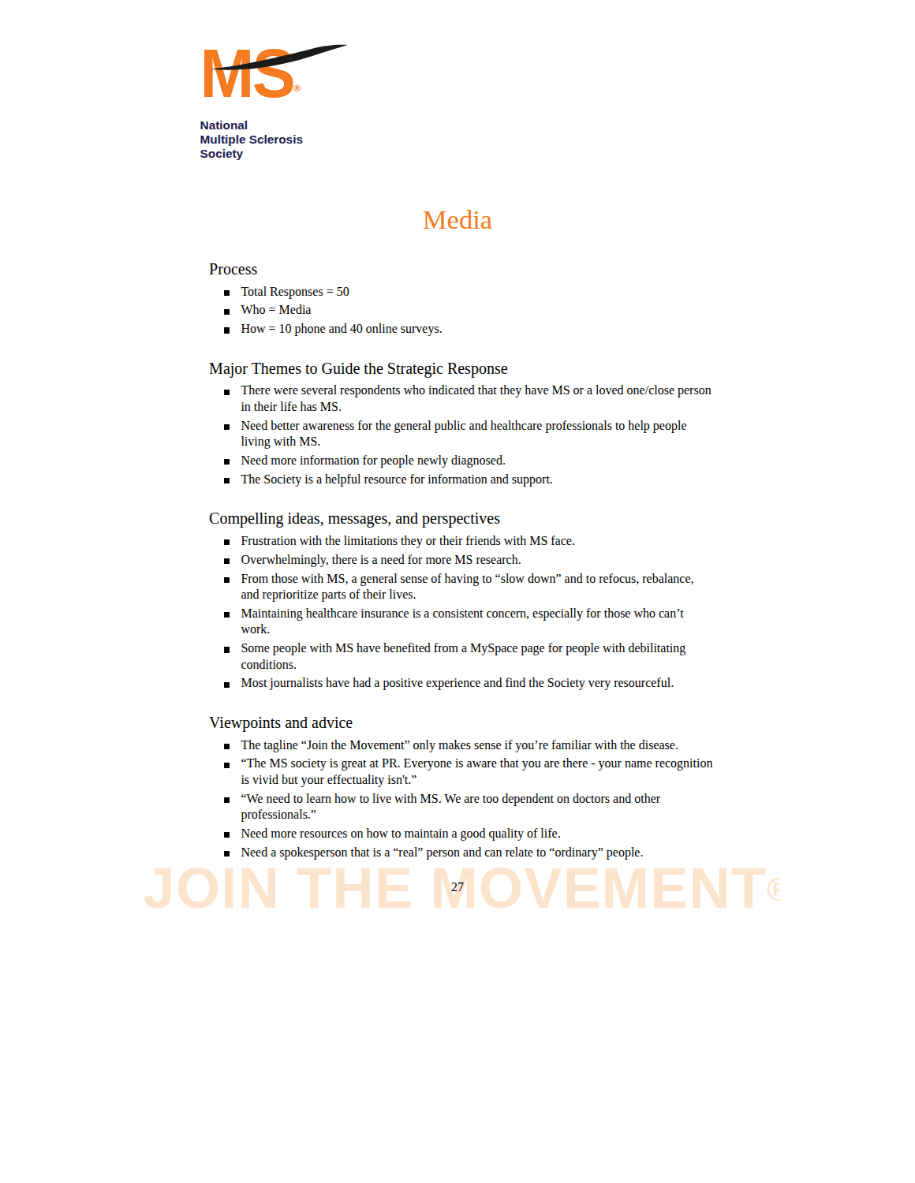MS®
National
Multiple Sclerosis
Society
Media
Process
Total Responses = 50
Who = Media
How = 10 phone and 40 online surveys.
Major Themes to Guide the Strategic Response
There were several respondents who indicated that they have MS or a loved one/close person in their life has MS.
Need better awareness for the general public and healthcare professionals to help people living with MS.
Need more information for people newly diagnosed.
The Society is a helpful resource for information and support.
Compelling ideas, messages, and perspectives
Frustration with the limitations they or their friends with MS face.
Overwhelmingly, there is a need for more MS research.
From those with MS, a general sense of having to “slow down” and to refocus, rebalance, and reprioritize parts of their lives.
Maintaining healthcare insurance is a consistent concern, especially for those who can’t work.
Some people with MS have benefited from a MySpace page for people with debilitating conditions.
Most journalists have had a positive experience and find the Society very resourceful.
Viewpoints and advice
The tagline “Join the Movement” only makes sense if you’re familiar with the disease.
“The MS society is great at PR. Everyone is aware that you are there - your name recognition is vivid but your effectuality isn't.”
“We need to learn how to live with MS. We are too dependent on doctors and other professionals.”
Need more resources on how to maintain a good quality of life.
Need a spokesperson that is a “real” person and can relate to “ordinary” people.
JOIN THE MOVEMENT®
27